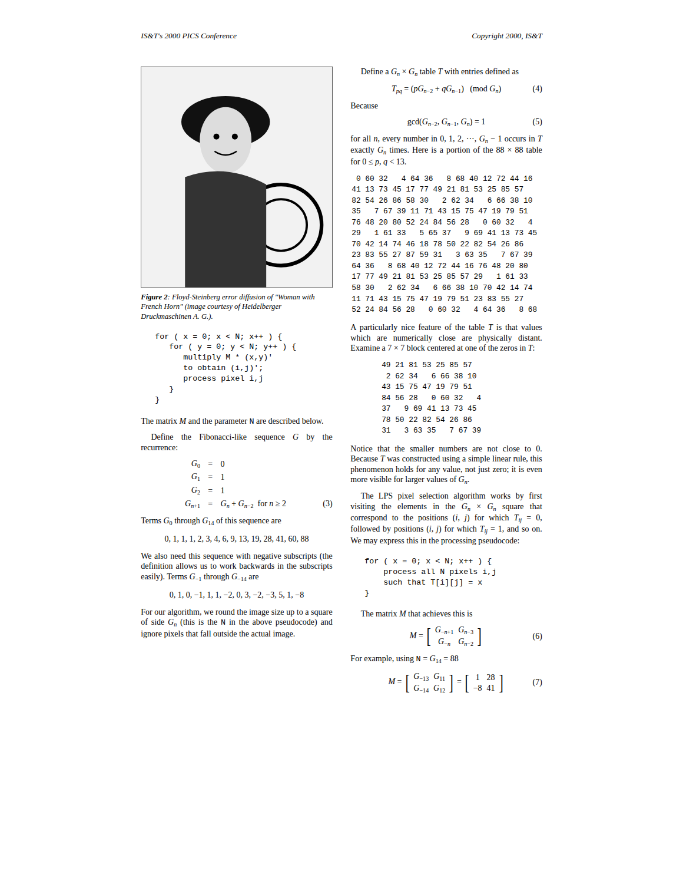IS&T's 2000 PICS Conference
Copyright 2000, IS&T
Figure 2: Floyd-Steinberg error diffusion of "Woman with French Horn" (image courtesy of Heidelberger Druckmaschinen A. G.).
for ( x = 0; x < N; x++ ) {
   for ( y = 0; y < N; y++ ) {
      multiply M * (x,y)'
      to obtain (i,j)';
      process pixel i,j
   }
}
The matrix M and the parameter N are described below.
Define the Fibonacci-like sequence G by the recurrence:
G0
=
0
G1
=
1
G2
=
1
Gn+1
=
Gn + Gn−2 for n ≥ 2
(3)
Terms G0 through G14 of this sequence are
0, 1, 1, 1, 2, 3, 4, 6, 9, 13, 19, 28, 41, 60, 88
We also need this sequence with negative subscripts (the definition allows us to work backwards in the subscripts easily). Terms G−1 through G−14 are
0, 1, 0, −1, 1, 1, −2, 0, 3, −2, −3, 5, 1, −8
For our algorithm, we round the image size up to a square of side Gn (this is the N in the above pseudocode) and ignore pixels that fall outside the actual image.
Define a Gn × Gn table T with entries defined as
Tpq = (pGn−2 + qGn−1) (mod Gn)
(4)
Because
gcd(Gn−2, Gn−1, Gn) = 1
(5)
for all n, every number in 0, 1, 2, ···, Gn − 1 occurs in T exactly Gn times. Here is a portion of the 88 × 88 table for 0 ≤ p, q < 13.
0 60 32 4 64 36 8 68 40 12 72 44 16 41 13 73 45 17 77 49 21 81 53 25 85 57 82 54 26 86 58 30 2 62 34 6 66 38 10 35 7 67 39 11 71 43 15 75 47 19 79 51 76 48 20 80 52 24 84 56 28 0 60 32 4 29 1 61 33 5 65 37 9 69 41 13 73 45 70 42 14 74 46 18 78 50 22 82 54 26 86 23 83 55 27 87 59 31 3 63 35 7 67 39 64 36 8 68 40 12 72 44 16 76 48 20 80 17 77 49 21 81 53 25 85 57 29 1 61 33 58 30 2 62 34 6 66 38 10 70 42 14 74 11 71 43 15 75 47 19 79 51 23 83 55 27 52 24 84 56 28 0 60 32 4 64 36 8 68
A particularly nice feature of the table T is that values which are numerically close are physically distant. Examine a 7 × 7 block centered at one of the zeros in T:
49 21 81 53 25 85 57 2 62 34 6 66 38 10 43 15 75 47 19 79 51 84 56 28 0 60 32 4 37 9 69 41 13 73 45 78 50 22 82 54 26 86 31 3 63 35 7 67 39
Notice that the smaller numbers are not close to 0. Because T was constructed using a simple linear rule, this phenomenon holds for any value, not just zero; it is even more visible for larger values of Gn.
The LPS pixel selection algorithm works by first visiting the elements in the Gn × Gn square that correspond to the positions (i, j) for which Tij = 0, followed by positions (i, j) for which Tij = 1, and so on. We may express this in the processing pseudocode:
for ( x = 0; x < N; x++ ) {
    process all N pixels i,j
    such that T[i][j] = x
}
The matrix M that achieves this is
M = [
| G − n +1 | G n −3 |
| G − n | G n −2 |
]
(6)
For example, using N = G14 = 88
M = [
| G −13 | G 11 |
| G −14 | G 12 |
] = [
| 1 | 28 |
| −8 | 41 |
]
(7)